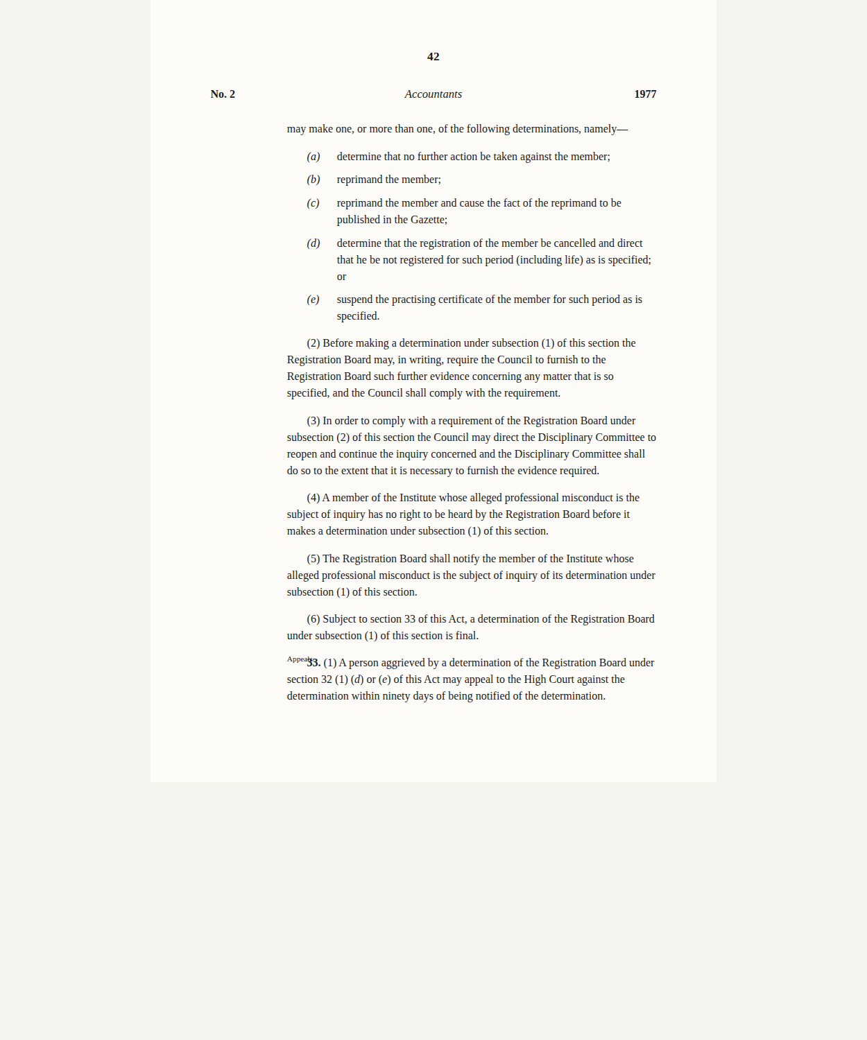42
No. 2
Accountants
1977
may make one, or more than one, of the following determinations, namely—
(a) determine that no further action be taken against the member;
(b) reprimand the member;
(c) reprimand the member and cause the fact of the reprimand to be published in the Gazette;
(d) determine that the registration of the member be cancelled and direct that he be not registered for such period (including life) as is specified; or
(e) suspend the practising certificate of the member for such period as is specified.
(2) Before making a determination under subsection (1) of this section the Registration Board may, in writing, require the Council to furnish to the Registration Board such further evidence concerning any matter that is so specified, and the Council shall comply with the requirement.
(3) In order to comply with a requirement of the Registration Board under subsection (2) of this section the Council may direct the Disciplinary Committee to reopen and continue the inquiry concerned and the Disciplinary Committee shall do so to the extent that it is necessary to furnish the evidence required.
(4) A member of the Institute whose alleged professional misconduct is the subject of inquiry has no right to be heard by the Registration Board before it makes a determination under subsection (1) of this section.
(5) The Registration Board shall notify the member of the Institute whose alleged professional misconduct is the subject of inquiry of its determination under subsection (1) of this section.
(6) Subject to section 33 of this Act, a determination of the Registration Board under subsection (1) of this section is final.
Appeals.
33. (1) A person aggrieved by a determination of the Registration Board under section 32 (1) (d) or (e) of this Act may appeal to the High Court against the determination within ninety days of being notified of the determination.